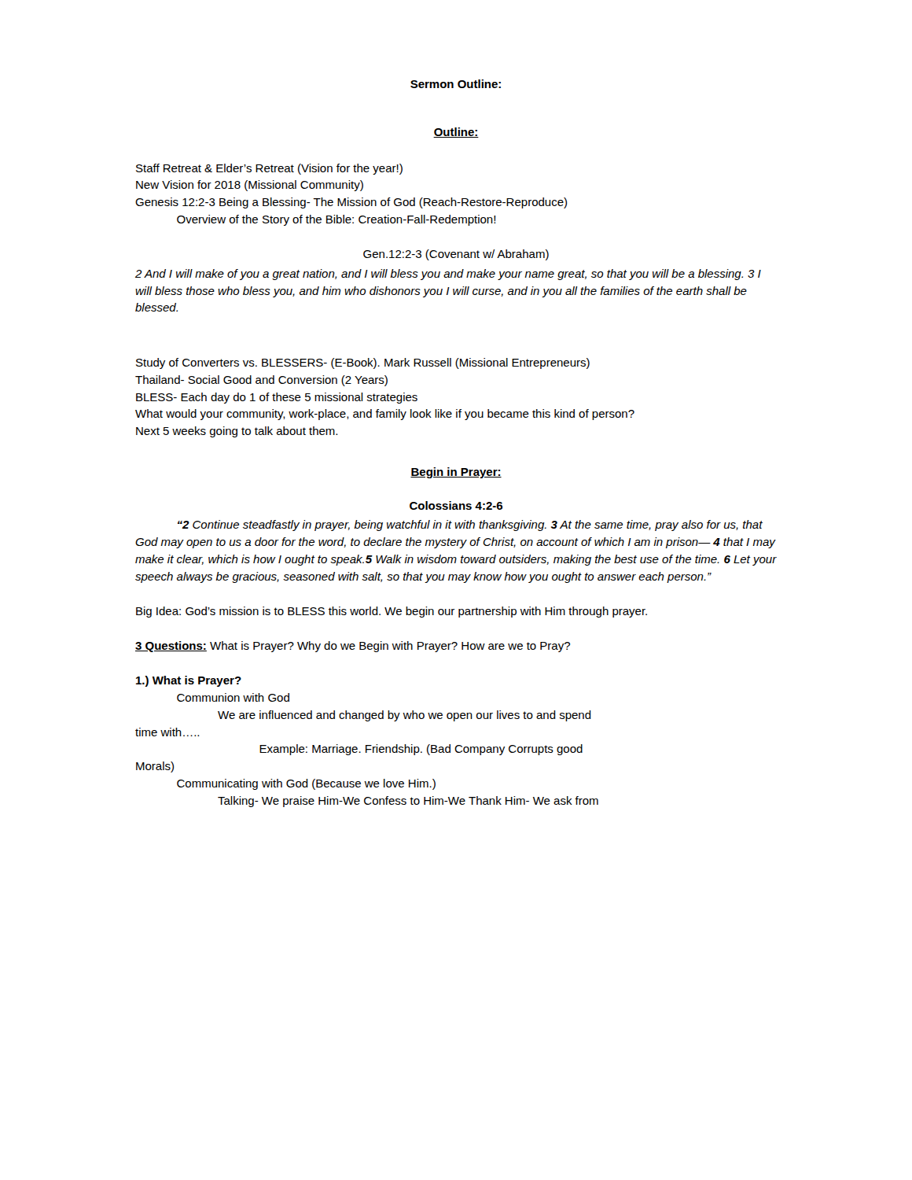Sermon Outline:
Outline:
Staff Retreat & Elder’s Retreat (Vision for the year!)
New Vision for 2018 (Missional Community)
Genesis 12:2-3 Being a Blessing- The Mission of God (Reach-Restore-Reproduce)
Overview of the Story of the Bible: Creation-Fall-Redemption!
Gen.12:2-3 (Covenant w/ Abraham)
2 And I will make of you a great nation, and I will bless you and make your name great, so that you will be a blessing. 3 I will bless those who bless you, and him who dishonors you I will curse, and in you all the families of the earth shall be blessed.
Study of Converters vs. BLESSERS- (E-Book). Mark Russell (Missional Entrepreneurs)
Thailand- Social Good and Conversion (2 Years)
BLESS- Each day do 1 of these 5 missional strategies
What would your community, work-place, and family look like if you became this kind of person?
Next 5 weeks going to talk about them.
Begin in Prayer:
Colossians 4:2-6
“2 Continue steadfastly in prayer, being watchful in it with thanksgiving. 3 At the same time, pray also for us, that God may open to us a door for the word, to declare the mystery of Christ, on account of which I am in prison— 4 that I may make it clear, which is how I ought to speak.5 Walk in wisdom toward outsiders, making the best use of the time. 6 Let your speech always be gracious, seasoned with salt, so that you may know how you ought to answer each person.”
Big Idea: God’s mission is to BLESS this world. We begin our partnership with Him through prayer.
3 Questions: What is Prayer? Why do we Begin with Prayer? How are we to Pray?
1.) What is Prayer?
Communion with God
We are influenced and changed by who we open our lives to and spend
time with…..
Example: Marriage. Friendship. (Bad Company Corrupts good
Morals)
Communicating with God (Because we love Him.)
Talking- We praise Him-We Confess to Him-We Thank Him- We ask from